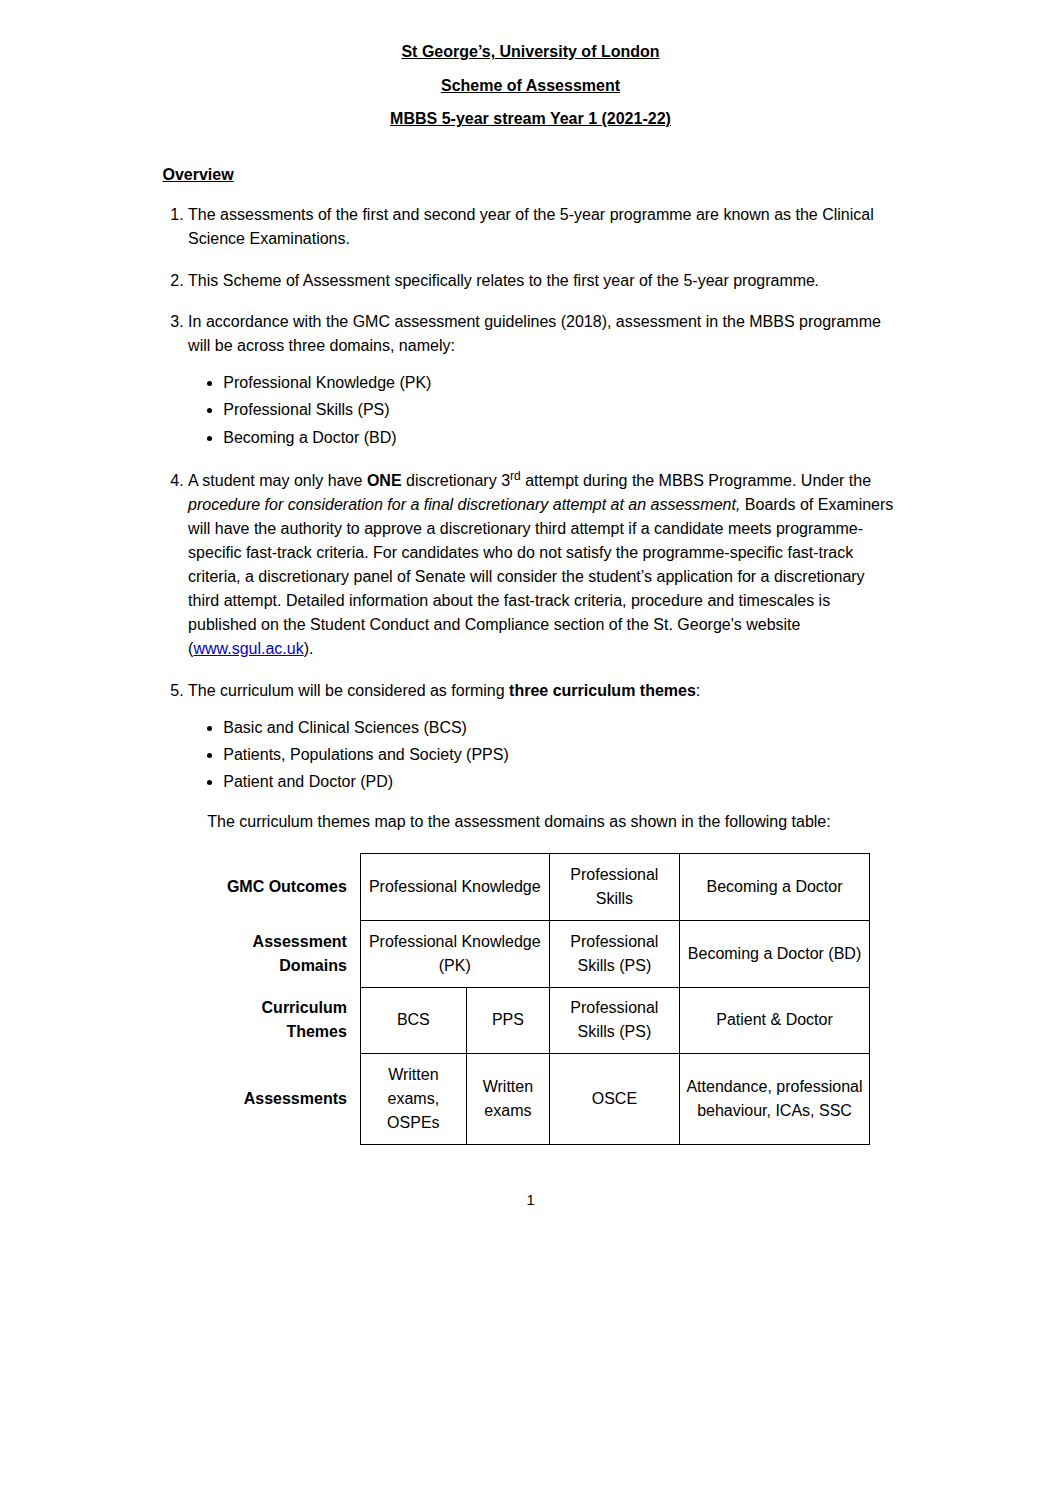St George’s, University of London
Scheme of Assessment
MBBS 5-year stream Year 1 (2021-22)
Overview
The assessments of the first and second year of the 5-year programme are known as the Clinical Science Examinations.
This Scheme of Assessment specifically relates to the first year of the 5-year programme.
In accordance with the GMC assessment guidelines (2018), assessment in the MBBS programme will be across three domains, namely:
Professional Knowledge (PK)
Professional Skills (PS)
Becoming a Doctor (BD)
A student may only have ONE discretionary 3rd attempt during the MBBS Programme. Under the procedure for consideration for a final discretionary attempt at an assessment, Boards of Examiners will have the authority to approve a discretionary third attempt if a candidate meets programme-specific fast-track criteria. For candidates who do not satisfy the programme-specific fast-track criteria, a discretionary panel of Senate will consider the student’s application for a discretionary third attempt. Detailed information about the fast-track criteria, procedure and timescales is published on the Student Conduct and Compliance section of the St. George's website (www.sgul.ac.uk).
The curriculum will be considered as forming three curriculum themes:
Basic and Clinical Sciences (BCS)
Patients, Populations and Society (PPS)
Patient and Doctor (PD)
The curriculum themes map to the assessment domains as shown in the following table:
| GMC Outcomes | Professional Knowledge | Professional Skills | Becoming a Doctor |
| Assessment Domains | Professional Knowledge (PK) | Professional Skills (PS) | Becoming a Doctor (BD) |
| Curriculum Themes | BCS | PPS | Professional Skills (PS) | Patient & Doctor |
| Assessments | Written exams, OSPEs | Written exams | OSCE | Attendance, professional behaviour, ICAs, SSC |
1